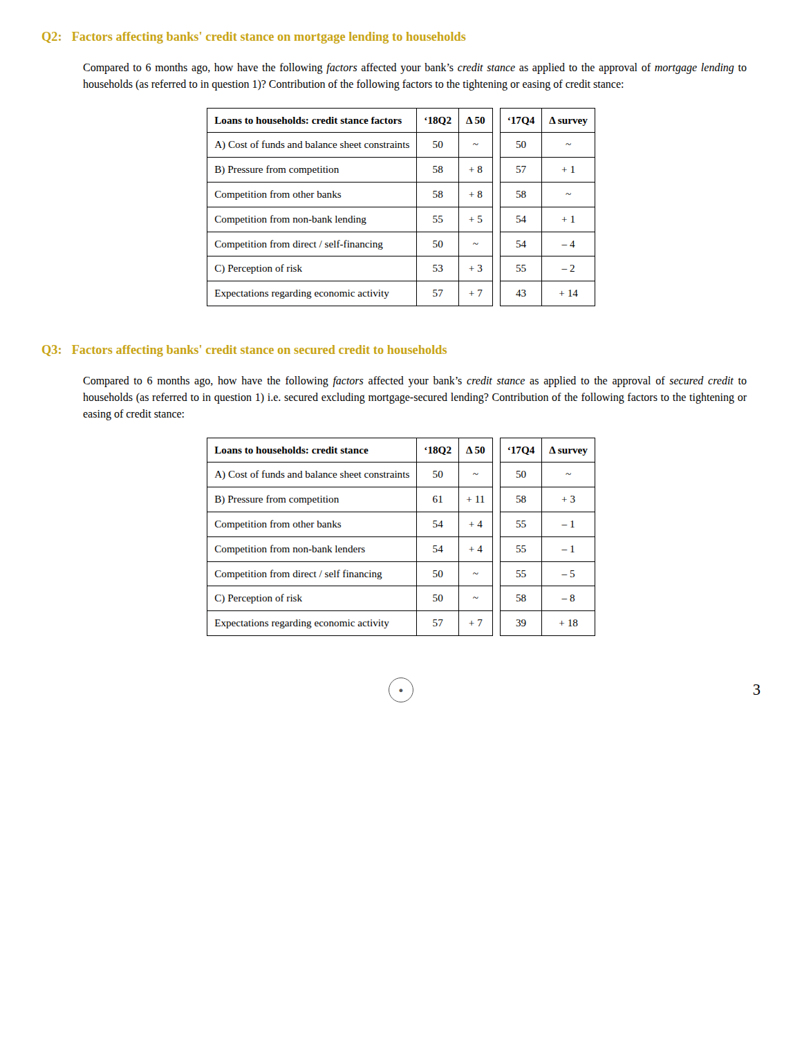Q2: Factors affecting banks' credit stance on mortgage lending to households
Compared to 6 months ago, how have the following factors affected your bank’s credit stance as applied to the approval of mortgage lending to households (as referred to in question 1)? Contribution of the following factors to the tightening or easing of credit stance:
| Loans to households: credit stance factors | ‘18Q2 | Δ 50 | | ‘17Q4 | Δ survey |
| --- | --- | --- | --- | --- | --- |
| A) Cost of funds and balance sheet constraints | 50 | ~ | | 50 | ~ |
| B) Pressure from competition | 58 | + 8 | | 57 | + 1 |
| Competition from other banks | 58 | + 8 | | 58 | ~ |
| Competition from non-bank lending | 55 | + 5 | | 54 | + 1 |
| Competition from direct / self-financing | 50 | ~ | | 54 | – 4 |
| C) Perception of risk | 53 | + 3 | | 55 | – 2 |
| Expectations regarding economic activity | 57 | + 7 | | 43 | + 14 |
Q3: Factors affecting banks' credit stance on secured credit to households
Compared to 6 months ago, how have the following factors affected your bank’s credit stance as applied to the approval of secured credit to households (as referred to in question 1) i.e. secured excluding mortgage-secured lending? Contribution of the following factors to the tightening or easing of credit stance:
| Loans to households: credit stance | ‘18Q2 | Δ 50 | | ‘17Q4 | Δ survey |
| --- | --- | --- | --- | --- | --- |
| A) Cost of funds and balance sheet constraints | 50 | ~ | | 50 | ~ |
| B) Pressure from competition | 61 | + 11 | | 58 | + 3 |
| Competition from other banks | 54 | + 4 | | 55 | – 1 |
| Competition from non-bank lenders | 54 | + 4 | | 55 | – 1 |
| Competition from direct / self financing | 50 | ~ | | 55 | – 5 |
| C) Perception of risk | 50 | ~ | | 58 | – 8 |
| Expectations regarding economic activity | 57 | + 7 | | 39 | + 18 |
●
3